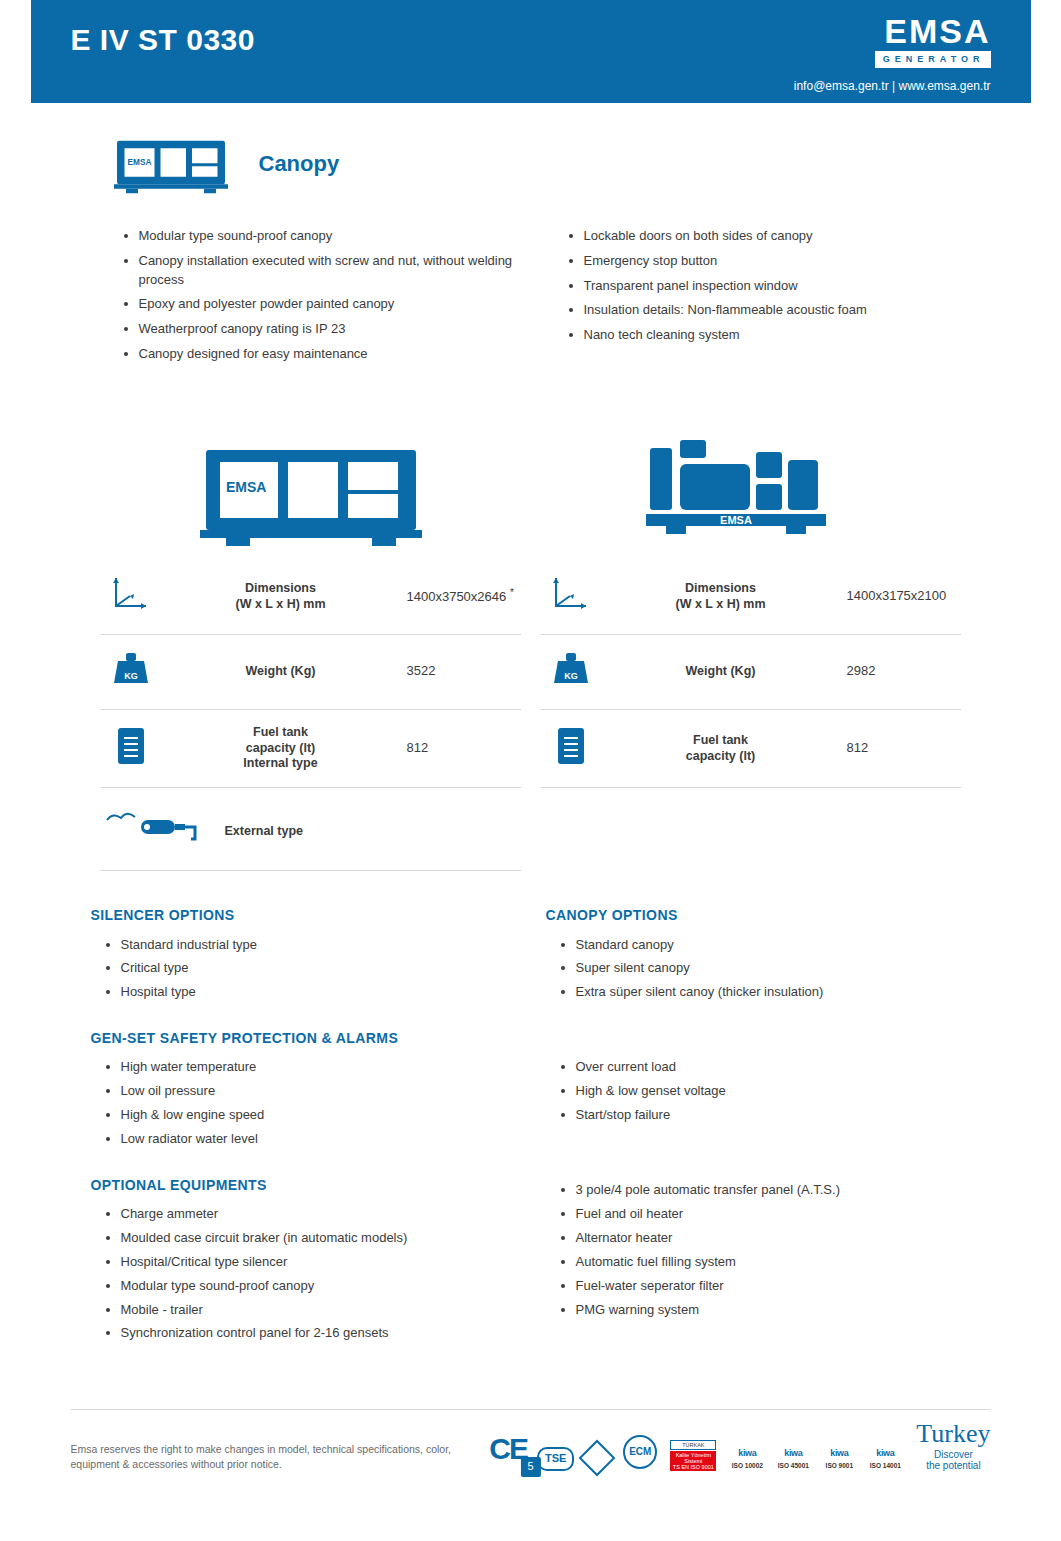E IV ST 0330
EMSA
GENERATOR
info@emsa.gen.tr | www.emsa.gen.tr
EMSA
Canopy
Modular type sound-proof canopy
Canopy installation executed with screw and nut, without welding process
Epoxy and polyester powder painted canopy
Weatherproof canopy rating is IP 23
Canopy designed for easy maintenance
Lockable doors on both sides of canopy
Emergency stop button
Transparent panel inspection window
Insulation details: Non-flammeable acoustic foam
Nano tech cleaning system
EMSA
Dimensions
(W x L x H) mm
1400x3750x2646 *
KG
Weight (Kg)
3522
Fuel tank
capacity (lt)
Internal type
812
External type
EMSA
Dimensions
(W x L x H) mm
1400x3175x2100
KG
Weight (Kg)
2982
Fuel tank
capacity (lt)
812
Silencer Options
Standard industrial type
Critical type
Hospital type
Gen-Set Safety Protection & Alarms
High water temperature
Low oil pressure
High & low engine speed
Low radiator water level
Optional Equipments
Charge ammeter
Moulded case circuit braker (in automatic models)
Hospital/Critical type silencer
Modular type sound-proof canopy
Mobile - trailer
Synchronization control panel for 2-16 gensets
Canopy Options
Standard canopy
Super silent canopy
Extra süper silent canoy (thicker insulation)
spacer
Over current load
High & low genset voltage
Start/stop failure
spacer
3 pole/4 pole automatic transfer panel (A.T.S.)
Fuel and oil heater
Alternator heater
Automatic fuel filling system
Fuel-water seperator filter
PMG warning system
Emsa reserves the right to make changes in model, technical specifications, color, equipment & accessories without prior notice.
CE TSE
ECM
TÜRKAK
Kalite Yönetim Sistemi
TS EN ISO 9001
kiwa
ISO 10002
kiwa
ISO 45001
kiwa
ISO 9001
kiwa
ISO 14001
Turkey
Discover
the potential
5